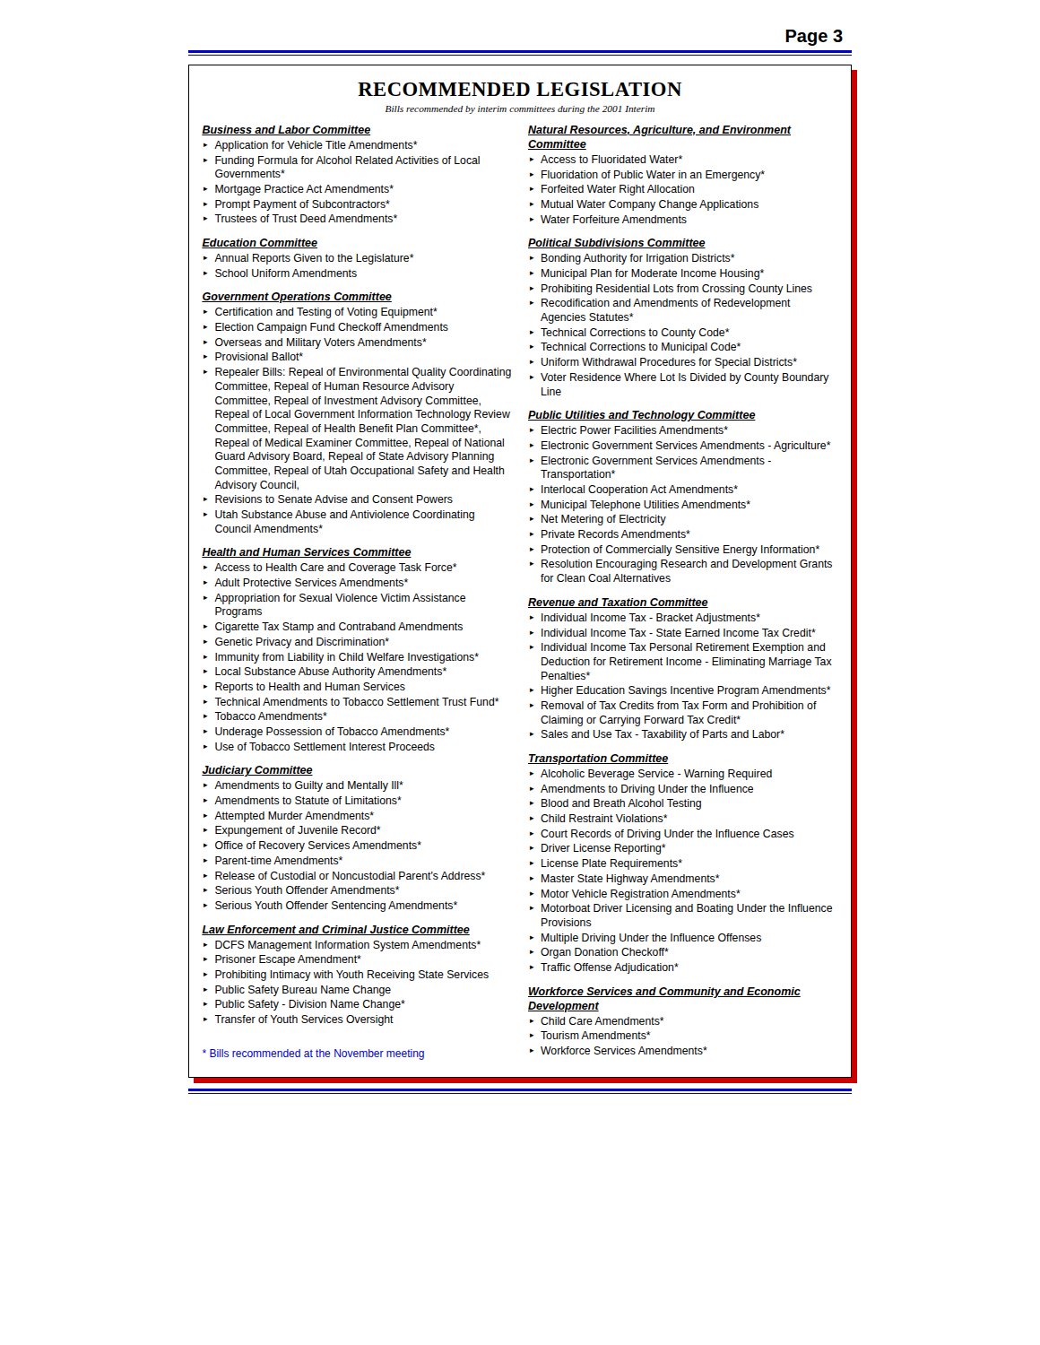Page 3
RECOMMENDED LEGISLATION
Bills recommended by interim committees during the 2001 Interim
Business and Labor Committee
Application for Vehicle Title Amendments*
Funding Formula for Alcohol Related Activities of Local Governments*
Mortgage Practice Act Amendments*
Prompt Payment of Subcontractors*
Trustees of Trust Deed Amendments*
Education Committee
Annual Reports Given to the Legislature*
School Uniform Amendments
Government Operations Committee
Certification and Testing of Voting Equipment*
Election Campaign Fund Checkoff Amendments
Overseas and Military Voters Amendments*
Provisional Ballot*
Repealer Bills: Repeal of Environmental Quality Coordinating Committee, Repeal of Human Resource Advisory Committee, Repeal of Investment Advisory Committee, Repeal of Local Government Information Technology Review Committee, Repeal of Health Benefit Plan Committee*, Repeal of Medical Examiner Committee, Repeal of National Guard Advisory Board, Repeal of State Advisory Planning Committee, Repeal of Utah Occupational Safety and Health Advisory Council,
Revisions to Senate Advise and Consent Powers
Utah Substance Abuse and Antiviolence Coordinating Council Amendments*
Health and Human Services Committee
Access to Health Care and Coverage Task Force*
Adult Protective Services Amendments*
Appropriation for Sexual Violence Victim Assistance Programs
Cigarette Tax Stamp and Contraband Amendments
Genetic Privacy and Discrimination*
Immunity from Liability in Child Welfare Investigations*
Local Substance Abuse Authority Amendments*
Reports to Health and Human Services
Technical Amendments to Tobacco Settlement Trust Fund*
Tobacco Amendments*
Underage Possession of Tobacco Amendments*
Use of Tobacco Settlement Interest Proceeds
Judiciary Committee
Amendments to Guilty and Mentally Ill*
Amendments to Statute of Limitations*
Attempted Murder Amendments*
Expungement of Juvenile Record*
Office of Recovery Services Amendments*
Parent-time Amendments*
Release of Custodial or Noncustodial Parent's Address*
Serious Youth Offender Amendments*
Serious Youth Offender Sentencing Amendments*
Law Enforcement and Criminal Justice Committee
DCFS Management Information System Amendments*
Prisoner Escape Amendment*
Prohibiting Intimacy with Youth Receiving State Services
Public Safety Bureau Name Change
Public Safety - Division Name Change*
Transfer of Youth Services Oversight
* Bills recommended at the November meeting
Natural Resources, Agriculture, and Environment Committee
Access to Fluoridated Water*
Fluoridation of Public Water in an Emergency*
Forfeited Water Right Allocation
Mutual Water Company Change Applications
Water Forfeiture Amendments
Political Subdivisions Committee
Bonding Authority for Irrigation Districts*
Municipal Plan for Moderate Income Housing*
Prohibiting Residential Lots from Crossing County Lines
Recodification and Amendments of Redevelopment Agencies Statutes*
Technical Corrections to County Code*
Technical Corrections to Municipal Code*
Uniform Withdrawal Procedures for Special Districts*
Voter Residence Where Lot Is Divided by County Boundary Line
Public Utilities and Technology Committee
Electric Power Facilities Amendments*
Electronic Government Services Amendments - Agriculture*
Electronic Government Services Amendments -Transportation*
Interlocal Cooperation Act Amendments*
Municipal Telephone Utilities Amendments*
Net Metering of Electricity
Private Records Amendments*
Protection of Commercially Sensitive Energy Information*
Resolution Encouraging Research and Development Grants for Clean Coal Alternatives
Revenue and Taxation Committee
Individual Income Tax - Bracket Adjustments*
Individual Income Tax - State Earned Income Tax Credit*
Individual Income Tax Personal Retirement Exemption and Deduction for Retirement Income - Eliminating Marriage Tax Penalties*
Higher Education Savings Incentive Program Amendments*
Removal of Tax Credits from Tax Form and Prohibition of Claiming or Carrying Forward Tax Credit*
Sales and Use Tax - Taxability of Parts and Labor*
Transportation Committee
Alcoholic Beverage Service - Warning Required
Amendments to Driving Under the Influence
Blood and Breath Alcohol Testing
Child Restraint Violations*
Court Records of Driving Under the Influence Cases
Driver License Reporting*
License Plate Requirements*
Master State Highway Amendments*
Motor Vehicle Registration Amendments*
Motorboat Driver Licensing and Boating Under the Influence Provisions
Multiple Driving Under the Influence Offenses
Organ Donation Checkoff*
Traffic Offense Adjudication*
Workforce Services and Community and Economic Development
Child Care Amendments*
Tourism Amendments*
Workforce Services Amendments*